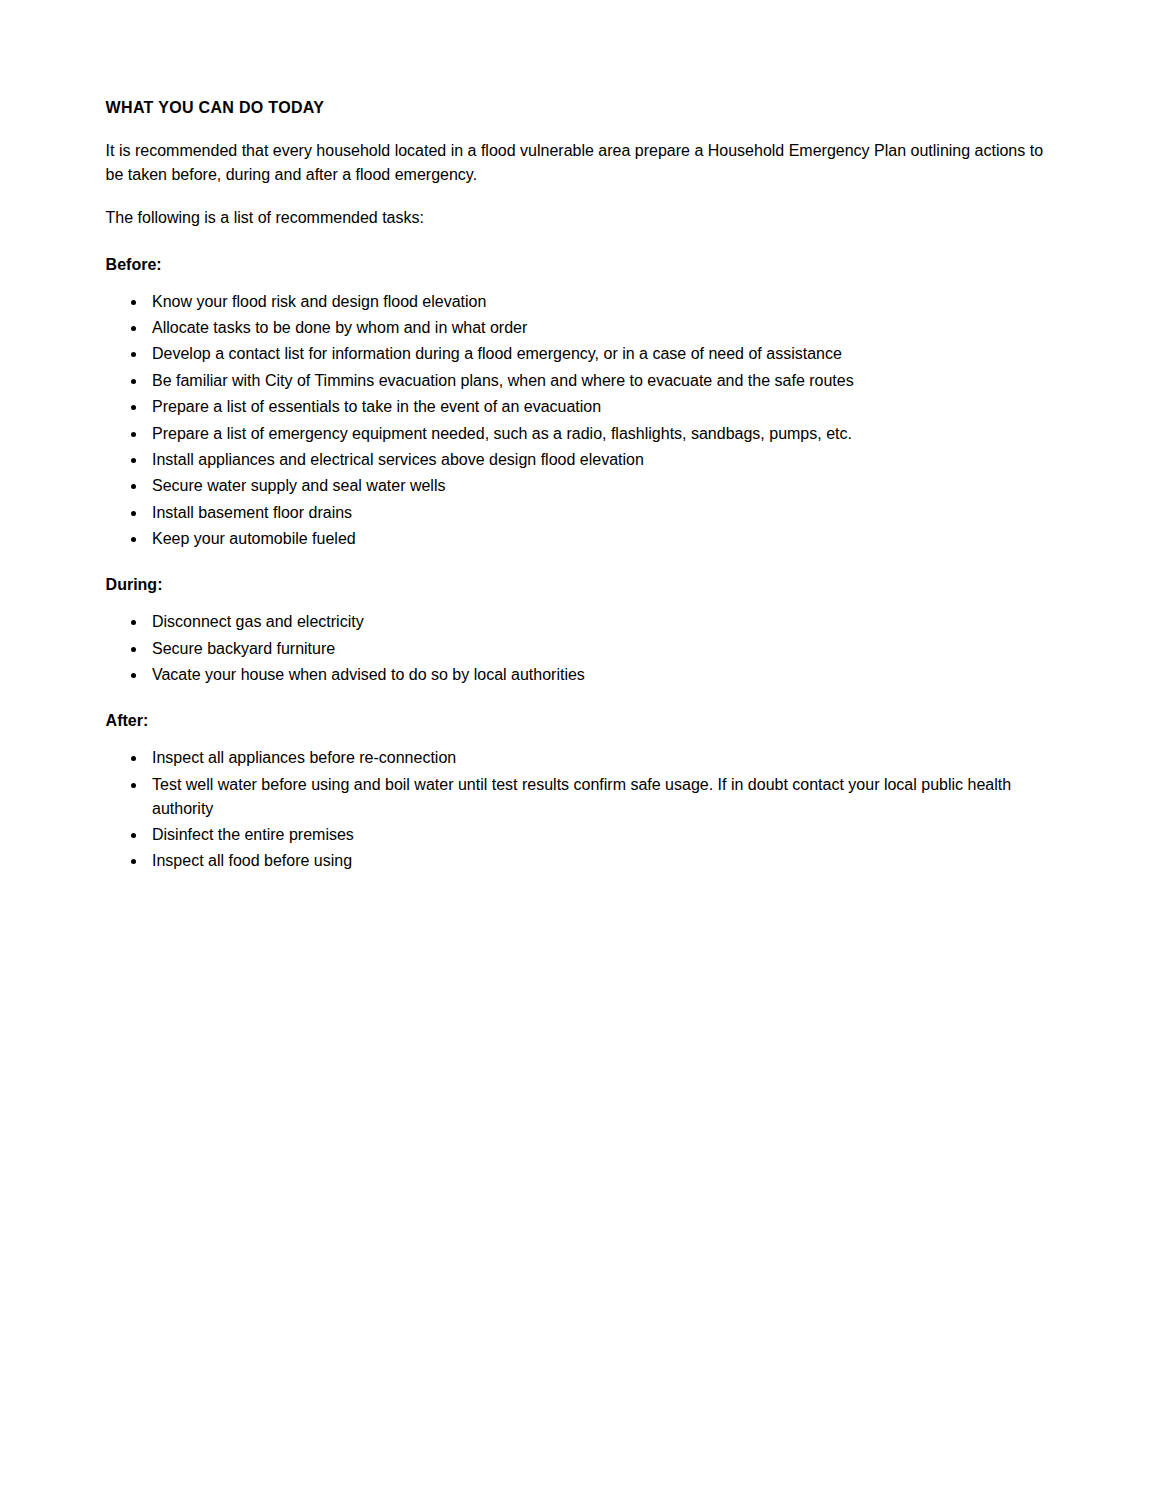WHAT YOU CAN DO TODAY
It is recommended that every household located in a flood vulnerable area prepare a Household Emergency Plan outlining actions to be taken before, during and after a flood emergency.
The following is a list of recommended tasks:
Before:
Know your flood risk and design flood elevation
Allocate tasks to be done by whom and in what order
Develop a contact list for information during a flood emergency, or in a case of need of assistance
Be familiar with City of Timmins evacuation plans, when and where to evacuate and the safe routes
Prepare a list of essentials to take in the event of an evacuation
Prepare a list of emergency equipment needed, such as a radio, flashlights, sandbags, pumps, etc.
Install appliances and electrical services above design flood elevation
Secure water supply and seal water wells
Install basement floor drains
Keep your automobile fueled
During:
Disconnect gas and electricity
Secure backyard furniture
Vacate your house when advised to do so by local authorities
After:
Inspect all appliances before re-connection
Test well water before using and boil water until test results confirm safe usage. If in doubt contact your local public health authority
Disinfect the entire premises
Inspect all food before using